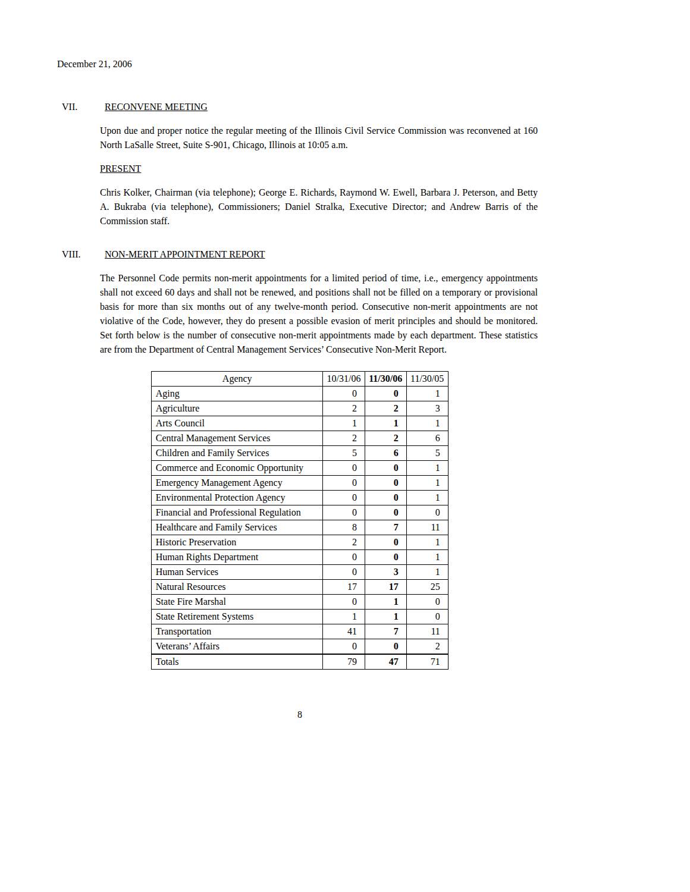December 21, 2006
VII. RECONVENE MEETING
Upon due and proper notice the regular meeting of the Illinois Civil Service Commission was reconvened at 160 North LaSalle Street, Suite S-901, Chicago, Illinois at 10:05 a.m.
PRESENT
Chris Kolker, Chairman (via telephone); George E. Richards, Raymond W. Ewell, Barbara J. Peterson, and Betty A. Bukraba (via telephone), Commissioners; Daniel Stralka, Executive Director; and Andrew Barris of the Commission staff.
VIII. NON-MERIT APPOINTMENT REPORT
The Personnel Code permits non-merit appointments for a limited period of time, i.e., emergency appointments shall not exceed 60 days and shall not be renewed, and positions shall not be filled on a temporary or provisional basis for more than six months out of any twelve-month period. Consecutive non-merit appointments are not violative of the Code, however, they do present a possible evasion of merit principles and should be monitored. Set forth below is the number of consecutive non-merit appointments made by each department. These statistics are from the Department of Central Management Services’ Consecutive Non-Merit Report.
| Agency | 10/31/06 | 11/30/06 | 11/30/05 |
| --- | --- | --- | --- |
| Aging | 0 | 0 | 1 |
| Agriculture | 2 | 2 | 3 |
| Arts Council | 1 | 1 | 1 |
| Central Management Services | 2 | 2 | 6 |
| Children and Family Services | 5 | 6 | 5 |
| Commerce and Economic Opportunity | 0 | 0 | 1 |
| Emergency Management Agency | 0 | 0 | 1 |
| Environmental Protection Agency | 0 | 0 | 1 |
| Financial and Professional Regulation | 0 | 0 | 0 |
| Healthcare and Family Services | 8 | 7 | 11 |
| Historic Preservation | 2 | 0 | 1 |
| Human Rights Department | 0 | 0 | 1 |
| Human Services | 0 | 3 | 1 |
| Natural Resources | 17 | 17 | 25 |
| State Fire Marshal | 0 | 1 | 0 |
| State Retirement Systems | 1 | 1 | 0 |
| Transportation | 41 | 7 | 11 |
| Veterans’ Affairs | 0 | 0 | 2 |
| Totals | 79 | 47 | 71 |
8